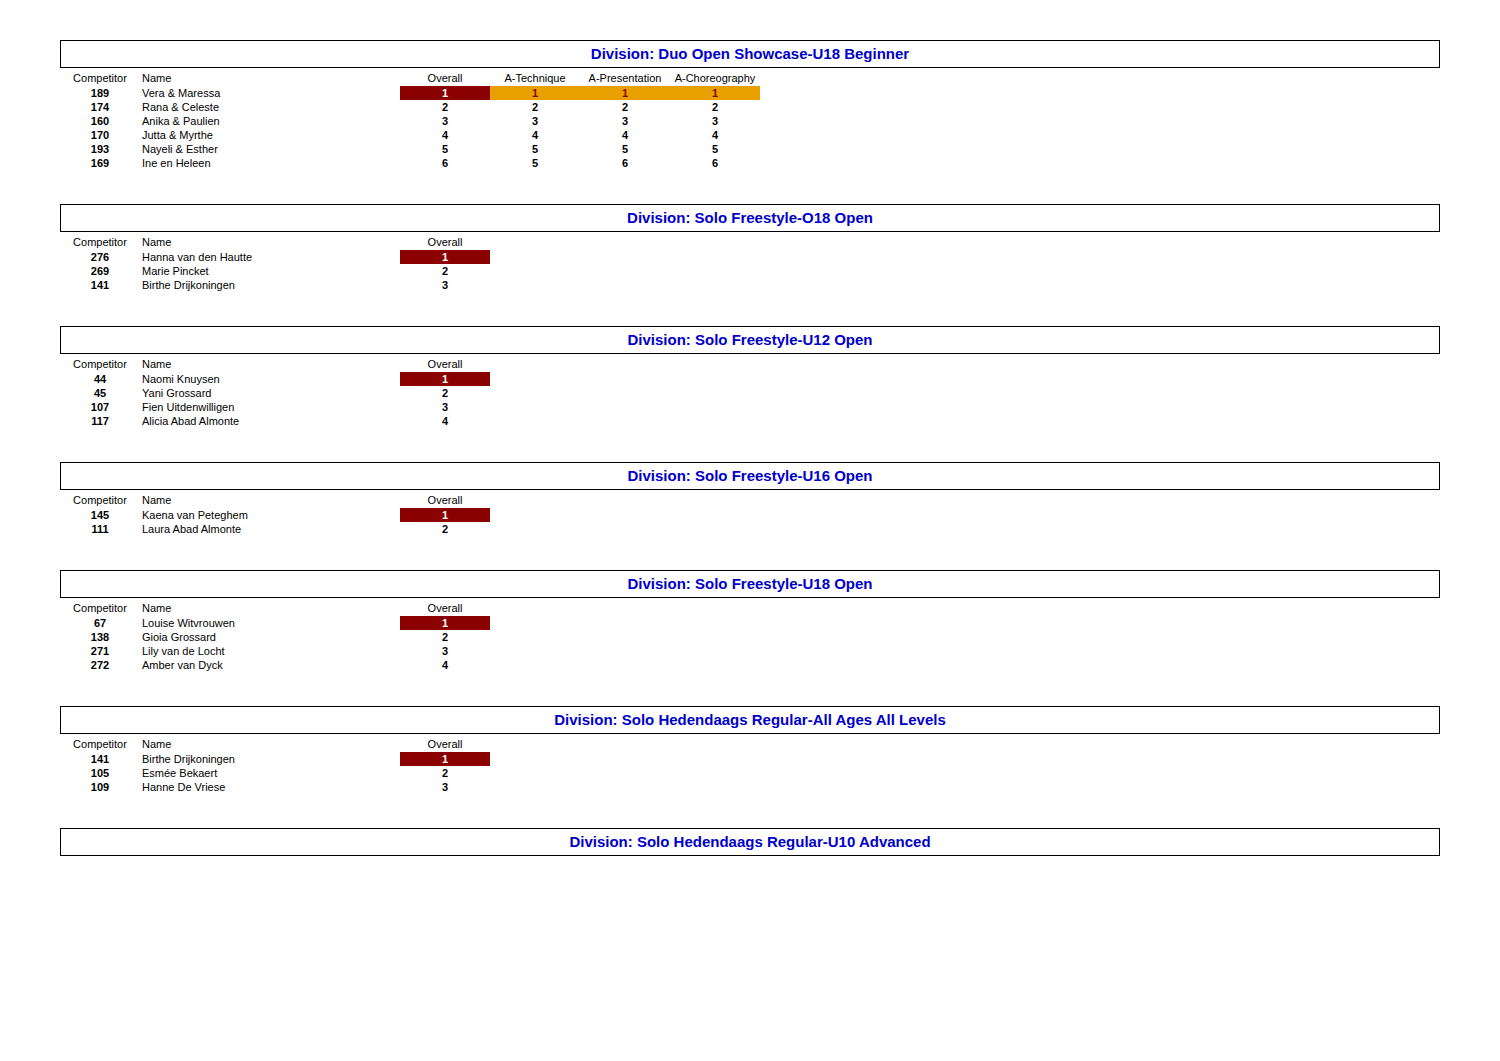Division: Duo Open Showcase-U18 Beginner
| Competitor | Name | Overall | A-Technique | A-Presentation | A-Choreography | |
| --- | --- | --- | --- | --- | --- | --- |
| 189 | Vera & Maressa | 1 | 1 | 1 | 1 | |
| 174 | Rana & Celeste | 2 | 2 | 2 | 2 | |
| 160 | Anika & Paulien | 3 | 3 | 3 | 3 | |
| 170 | Jutta & Myrthe | 4 | 4 | 4 | 4 | |
| 193 | Nayeli & Esther | 5 | 5 | 5 | 5 | |
| 169 | Ine en Heleen | 6 | 5 | 6 | 6 | |
Division: Solo Freestyle-O18 Open
| Competitor | Name | Overall | |
| --- | --- | --- | --- |
| 276 | Hanna van den Hautte | 1 | |
| 269 | Marie Pincket | 2 | |
| 141 | Birthe Drijkoningen | 3 | |
Division: Solo Freestyle-U12 Open
| Competitor | Name | Overall | |
| --- | --- | --- | --- |
| 44 | Naomi Knuysen | 1 | |
| 45 | Yani Grossard | 2 | |
| 107 | Fien Uitdenwilligen | 3 | |
| 117 | Alicia Abad Almonte | 4 | |
Division: Solo Freestyle-U16 Open
| Competitor | Name | Overall | |
| --- | --- | --- | --- |
| 145 | Kaena van Peteghem | 1 | |
| 111 | Laura Abad Almonte | 2 | |
Division: Solo Freestyle-U18 Open
| Competitor | Name | Overall | |
| --- | --- | --- | --- |
| 67 | Louise Witvrouwen | 1 | |
| 138 | Gioia Grossard | 2 | |
| 271 | Lily van de Locht | 3 | |
| 272 | Amber van Dyck | 4 | |
Division: Solo Hedendaags Regular-All Ages All Levels
| Competitor | Name | Overall | |
| --- | --- | --- | --- |
| 141 | Birthe Drijkoningen | 1 | |
| 105 | Esmée Bekaert | 2 | |
| 109 | Hanne De Vriese | 3 | |
Division: Solo Hedendaags Regular-U10 Advanced